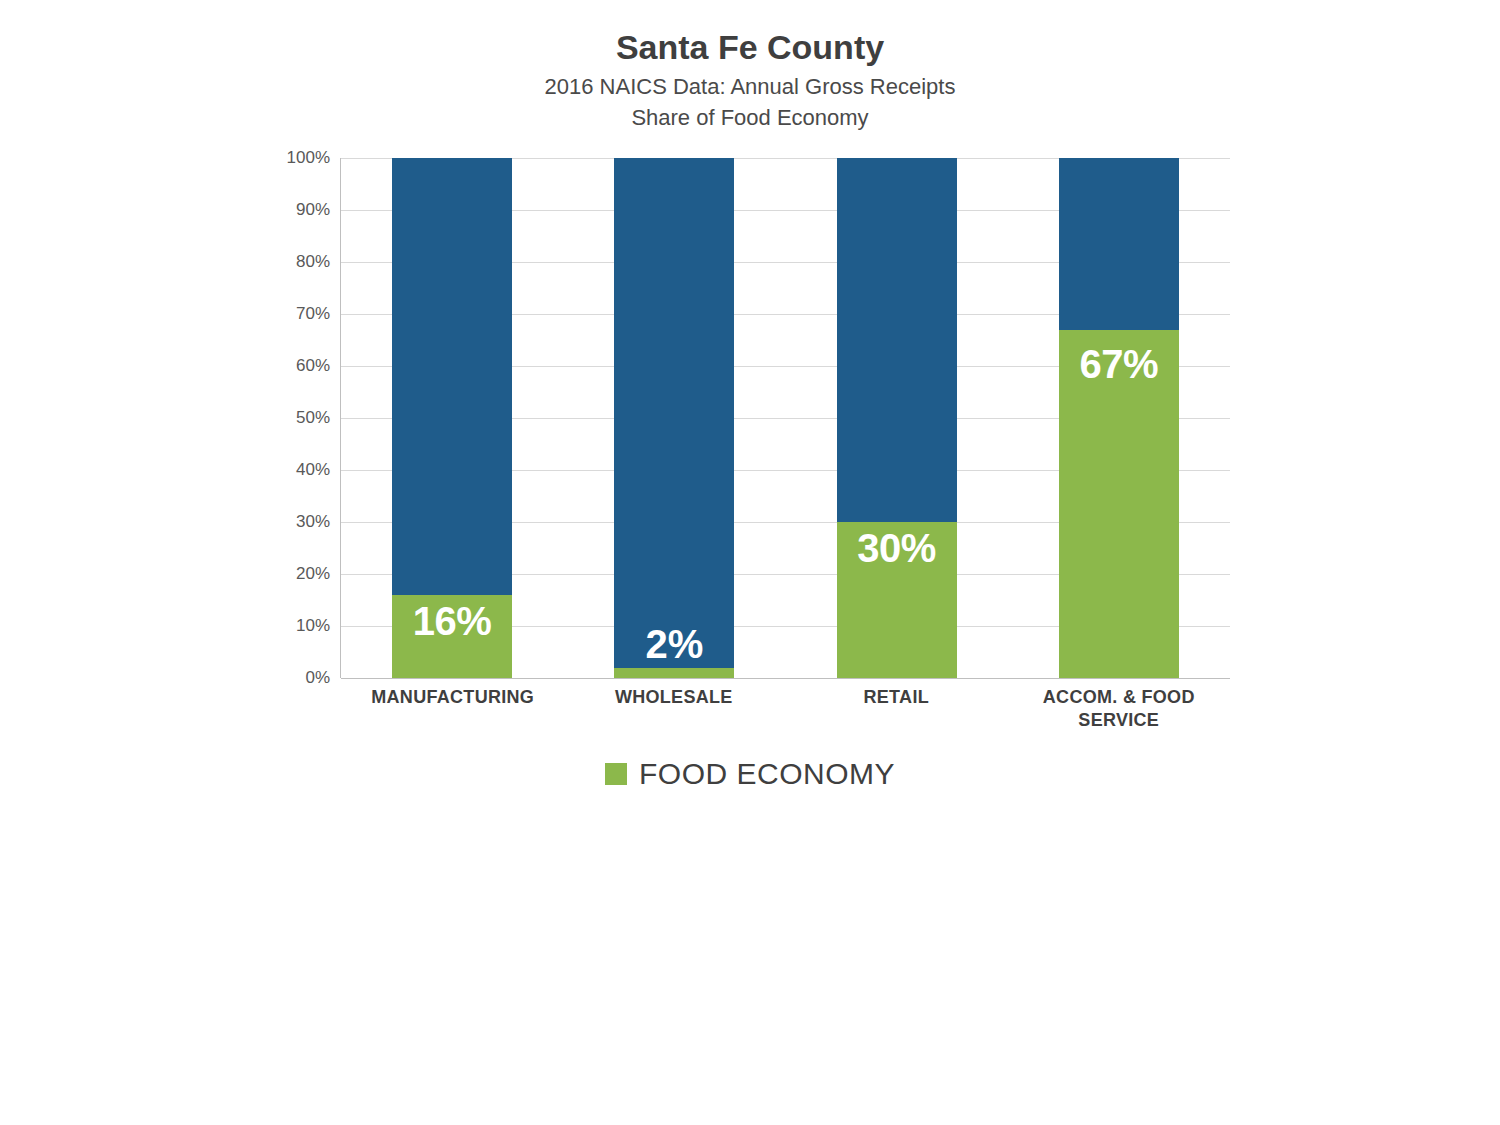Santa Fe County
2016 NAICS Data: Annual Gross Receipts
Share of Food Economy
100% 90% 80% 70% 60% 50% 40% 30% 20% 10% 0%
16%
2%
30%
67%
MANUFACTURING
WHOLESALE
RETAIL
ACCOM. & FOOD
SERVICE
FOOD ECONOMY